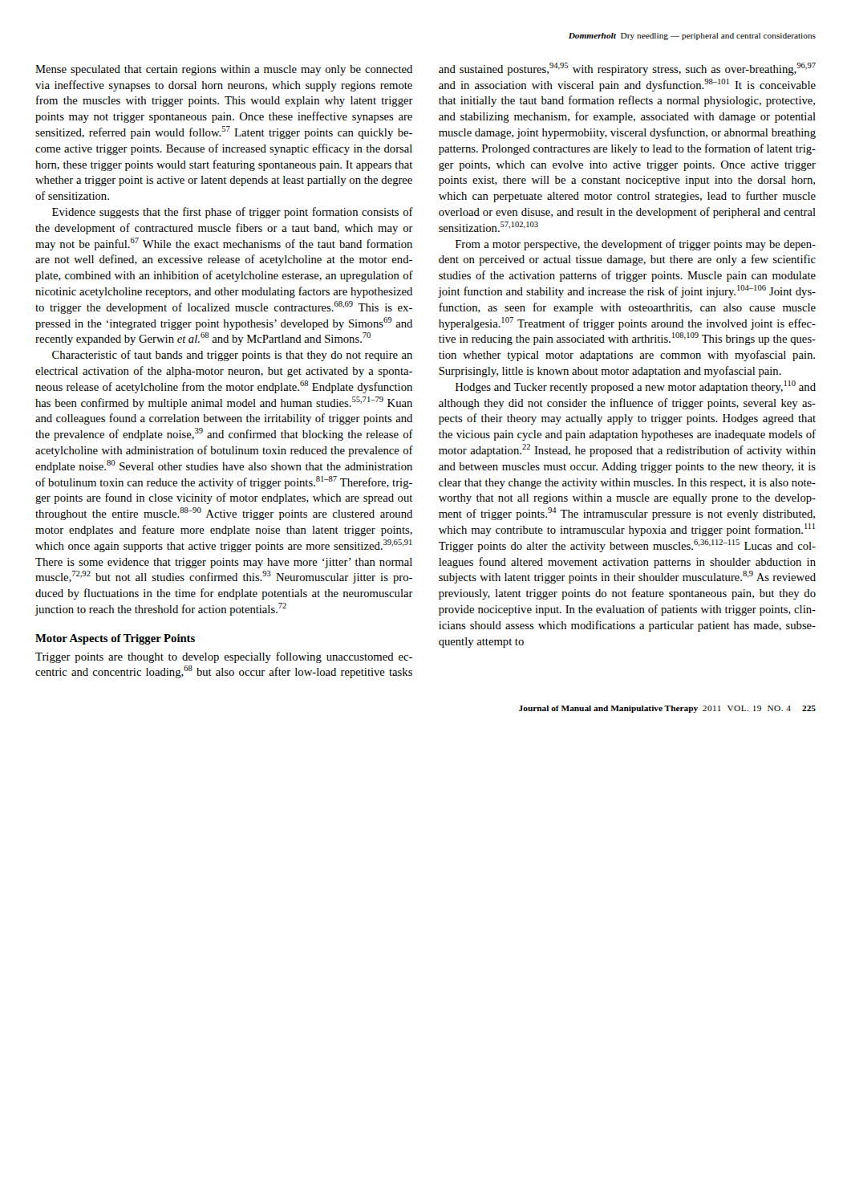Dommerholt Dry needling — peripheral and central considerations
Mense speculated that certain regions within a muscle may only be connected via ineffective synapses to dorsal horn neurons, which supply regions remote from the muscles with trigger points. This would explain why latent trigger points may not trigger spontaneous pain. Once these ineffective synapses are sensitized, referred pain would follow.57 Latent trigger points can quickly become active trigger points. Because of increased synaptic efficacy in the dorsal horn, these trigger points would start featuring spontaneous pain. It appears that whether a trigger point is active or latent depends at least partially on the degree of sensitization.
Evidence suggests that the first phase of trigger point formation consists of the development of contractured muscle fibers or a taut band, which may or may not be painful.67 While the exact mechanisms of the taut band formation are not well defined, an excessive release of acetylcholine at the motor endplate, combined with an inhibition of acetylcholine esterase, an upregulation of nicotinic acetylcholine receptors, and other modulating factors are hypothesized to trigger the development of localized muscle contractures.68,69 This is expressed in the ‘integrated trigger point hypothesis’ developed by Simons69 and recently expanded by Gerwin et al.68 and by McPartland and Simons.70
Characteristic of taut bands and trigger points is that they do not require an electrical activation of the alpha-motor neuron, but get activated by a spontaneous release of acetylcholine from the motor endplate.68 Endplate dysfunction has been confirmed by multiple animal model and human studies.55,71–79 Kuan and colleagues found a correlation between the irritability of trigger points and the prevalence of endplate noise,39 and confirmed that blocking the release of acetylcholine with administration of botulinum toxin reduced the prevalence of endplate noise.80 Several other studies have also shown that the administration of botulinum toxin can reduce the activity of trigger points.81–87 Therefore, trigger points are found in close vicinity of motor endplates, which are spread out throughout the entire muscle.88–90 Active trigger points are clustered around motor endplates and feature more endplate noise than latent trigger points, which once again supports that active trigger points are more sensitized.39,65,91 There is some evidence that trigger points may have more ‘jitter’ than normal muscle,72,92 but not all studies confirmed this.93 Neuromuscular jitter is produced by fluctuations in the time for endplate potentials at the neuromuscular junction to reach the threshold for action potentials.72
Motor Aspects of Trigger Points
Trigger points are thought to develop especially following unaccustomed eccentric and concentric loading,68 but also occur after low-load repetitive tasks and sustained postures,94,95 with respiratory stress, such as over-breathing,96,97 and in association with visceral pain and dysfunction.98–101 It is conceivable that initially the taut band formation reflects a normal physiologic, protective, and stabilizing mechanism, for example, associated with damage or potential muscle damage, joint hypermobiity, visceral dysfunction, or abnormal breathing patterns. Prolonged contractures are likely to lead to the formation of latent trigger points, which can evolve into active trigger points. Once active trigger points exist, there will be a constant nociceptive input into the dorsal horn, which can perpetuate altered motor control strategies, lead to further muscle overload or even disuse, and result in the development of peripheral and central sensitization.57,102,103
From a motor perspective, the development of trigger points may be dependent on perceived or actual tissue damage, but there are only a few scientific studies of the activation patterns of trigger points. Muscle pain can modulate joint function and stability and increase the risk of joint injury.104–106 Joint dysfunction, as seen for example with osteoarthritis, can also cause muscle hyperalgesia.107 Treatment of trigger points around the involved joint is effective in reducing the pain associated with arthritis.108,109 This brings up the question whether typical motor adaptations are common with myofascial pain. Surprisingly, little is known about motor adaptation and myofascial pain.
Hodges and Tucker recently proposed a new motor adaptation theory,110 and although they did not consider the influence of trigger points, several key aspects of their theory may actually apply to trigger points. Hodges agreed that the vicious pain cycle and pain adaptation hypotheses are inadequate models of motor adaptation.22 Instead, he proposed that a redistribution of activity within and between muscles must occur. Adding trigger points to the new theory, it is clear that they change the activity within muscles. In this respect, it is also noteworthy that not all regions within a muscle are equally prone to the development of trigger points.94 The intramuscular pressure is not evenly distributed, which may contribute to intramuscular hypoxia and trigger point formation.111 Trigger points do alter the activity between muscles.6,36,112–115 Lucas and colleagues found altered movement activation patterns in shoulder abduction in subjects with latent trigger points in their shoulder musculature.8,9 As reviewed previously, latent trigger points do not feature spontaneous pain, but they do provide nociceptive input. In the evaluation of patients with trigger points, clinicians should assess which modifications a particular patient has made, subsequently attempt to
Journal of Manual and Manipulative Therapy 2011 VOL. 19 NO. 4225